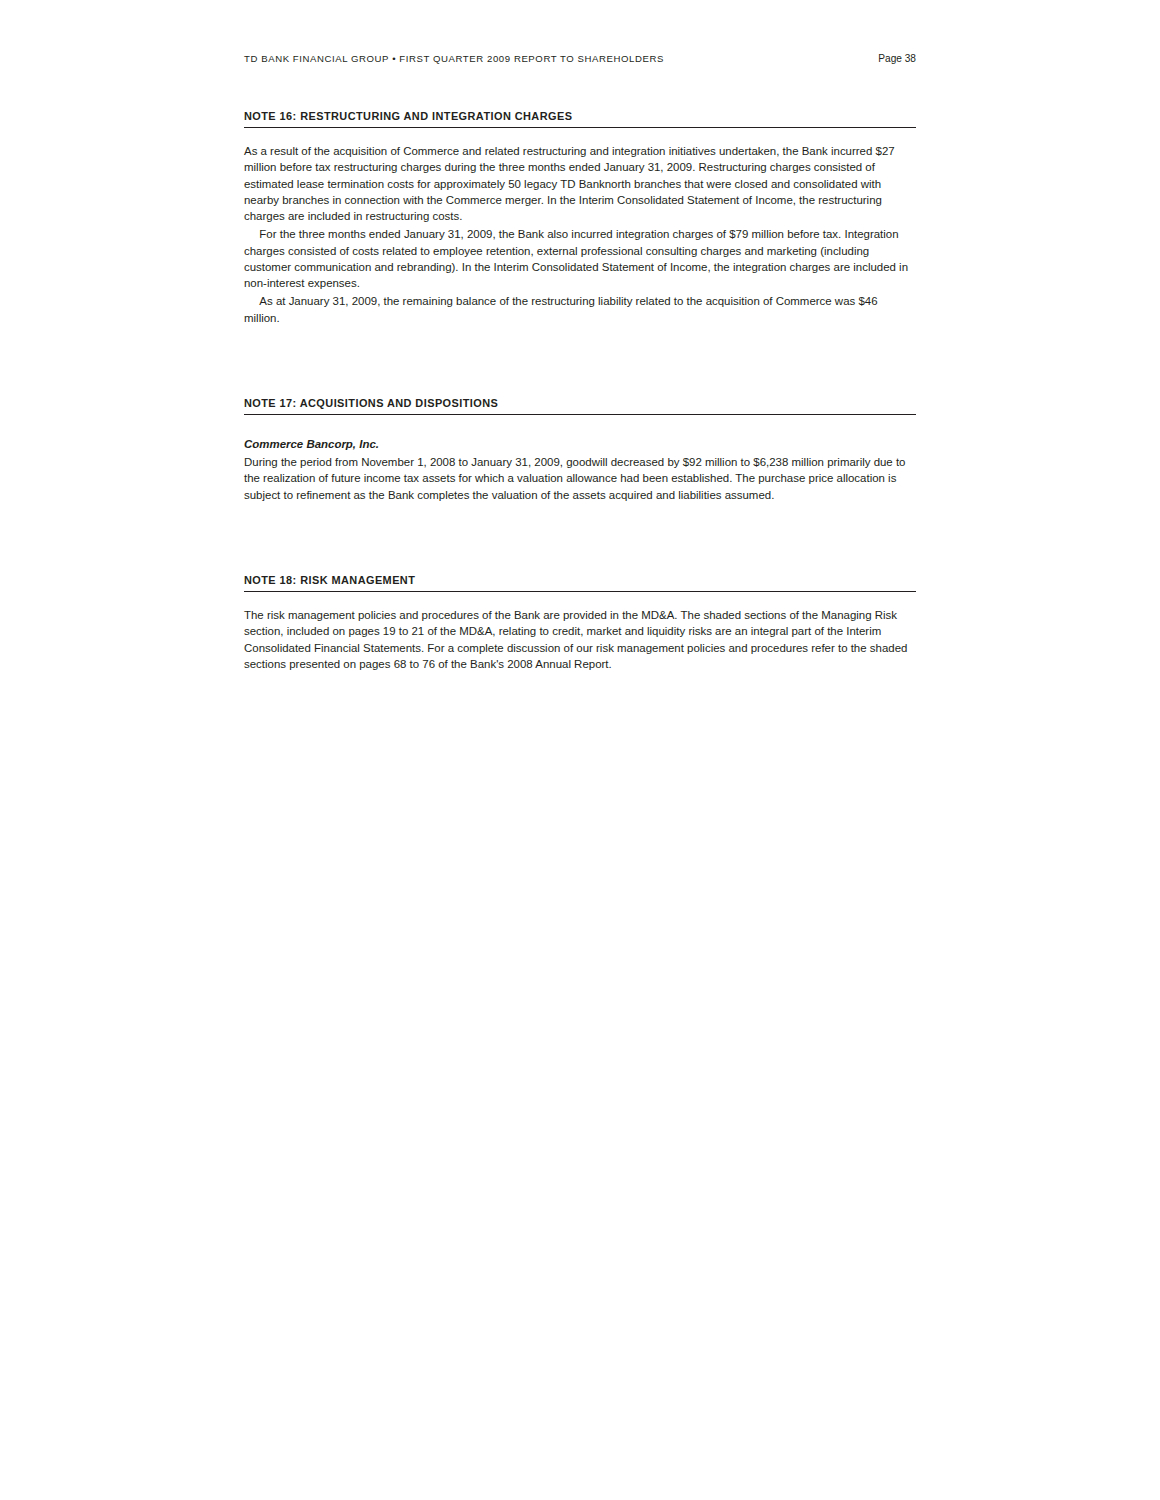TD BANK FINANCIAL GROUP • FIRST QUARTER 2009 REPORT TO SHAREHOLDERS
Page 38
Note 16: RESTRUCTURING AND INTEGRATION CHARGES
As a result of the acquisition of Commerce and related restructuring and integration initiatives undertaken, the Bank incurred $27 million before tax restructuring charges during the three months ended January 31, 2009. Restructuring charges consisted of estimated lease termination costs for approximately 50 legacy TD Banknorth branches that were closed and consolidated with nearby branches in connection with the Commerce merger. In the Interim Consolidated Statement of Income, the restructuring charges are included in restructuring costs.
For the three months ended January 31, 2009, the Bank also incurred integration charges of $79 million before tax. Integration charges consisted of costs related to employee retention, external professional consulting charges and marketing (including customer communication and rebranding). In the Interim Consolidated Statement of Income, the integration charges are included in non-interest expenses.
As at January 31, 2009, the remaining balance of the restructuring liability related to the acquisition of Commerce was $46 million.
Note 17: ACQUISITIONS AND DISPOSITIONS
Commerce Bancorp, Inc.
During the period from November 1, 2008 to January 31, 2009, goodwill decreased by $92 million to $6,238 million primarily due to the realization of future income tax assets for which a valuation allowance had been established. The purchase price allocation is subject to refinement as the Bank completes the valuation of the assets acquired and liabilities assumed.
Note 18: RISK MANAGEMENT
The risk management policies and procedures of the Bank are provided in the MD&A. The shaded sections of the Managing Risk section, included on pages 19 to 21 of the MD&A, relating to credit, market and liquidity risks are an integral part of the Interim Consolidated Financial Statements. For a complete discussion of our risk management policies and procedures refer to the shaded sections presented on pages 68 to 76 of the Bank's 2008 Annual Report.